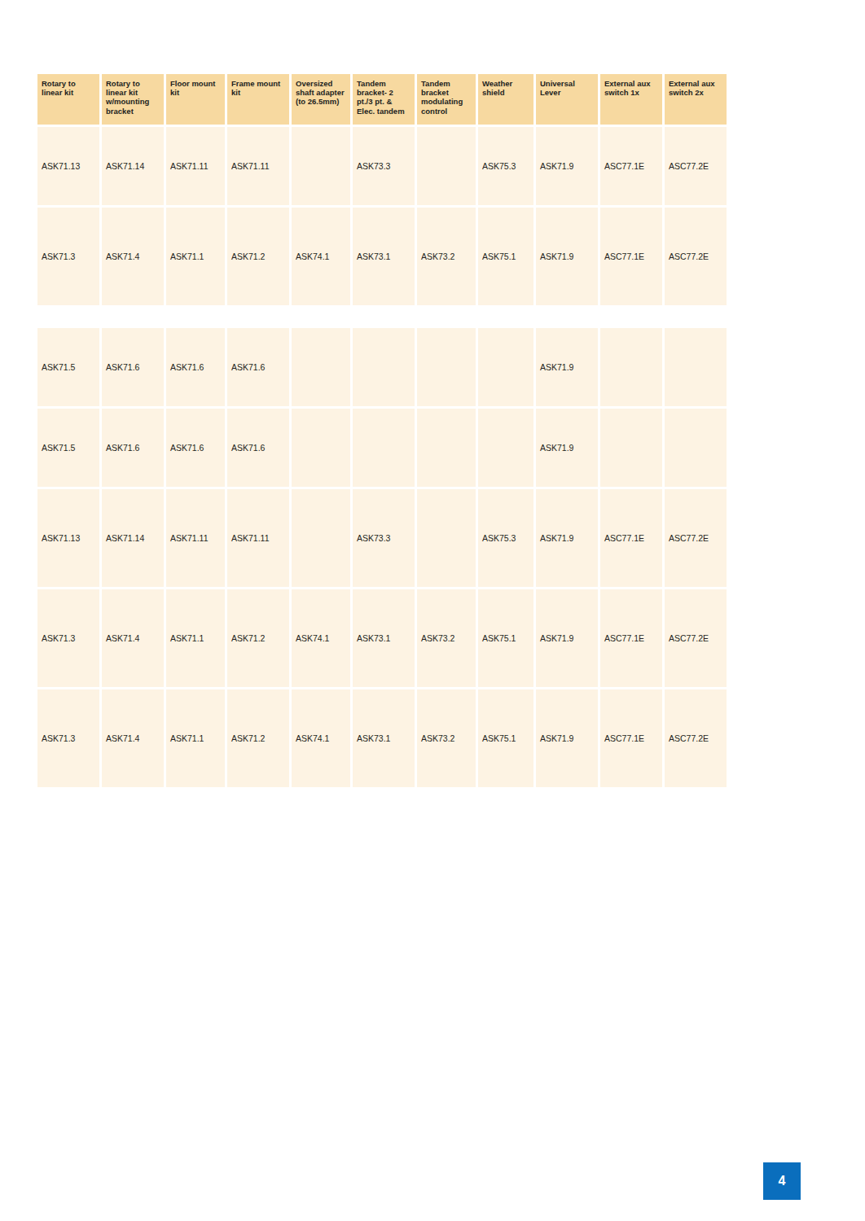| Rotary to linear kit | Rotary to linear kit w/mounting bracket | Floor mount kit | Frame mount kit | Oversized shaft adapter (to 26.5mm) | Tandem bracket- 2 pt./3 pt. & Elec. tandem | Tandem bracket modulating control | Weather shield | Universal Lever | External aux switch 1x | External aux switch 2x |
| --- | --- | --- | --- | --- | --- | --- | --- | --- | --- | --- |
| ASK71.13 | ASK71.14 | ASK71.11 | ASK71.11 | | ASK73.3 | | ASK75.3 | ASK71.9 | ASC77.1E | ASC77.2E |
| ASK71.3 | ASK71.4 | ASK71.1 | ASK71.2 | ASK74.1 | ASK73.1 | ASK73.2 | ASK75.1 | ASK71.9 | ASC77.1E | ASC77.2E |
| ASK71.5 | ASK71.6 | ASK71.6 | ASK71.6 | | | | | ASK71.9 | | |
| ASK71.5 | ASK71.6 | ASK71.6 | ASK71.6 | | | | | ASK71.9 | | |
| ASK71.13 | ASK71.14 | ASK71.11 | ASK71.11 | | ASK73.3 | | ASK75.3 | ASK71.9 | ASC77.1E | ASC77.2E |
| ASK71.3 | ASK71.4 | ASK71.1 | ASK71.2 | ASK74.1 | ASK73.1 | ASK73.2 | ASK75.1 | ASK71.9 | ASC77.1E | ASC77.2E |
| ASK71.3 | ASK71.4 | ASK71.1 | ASK71.2 | ASK74.1 | ASK73.1 | ASK73.2 | ASK75.1 | ASK71.9 | ASC77.1E | ASC77.2E |
4